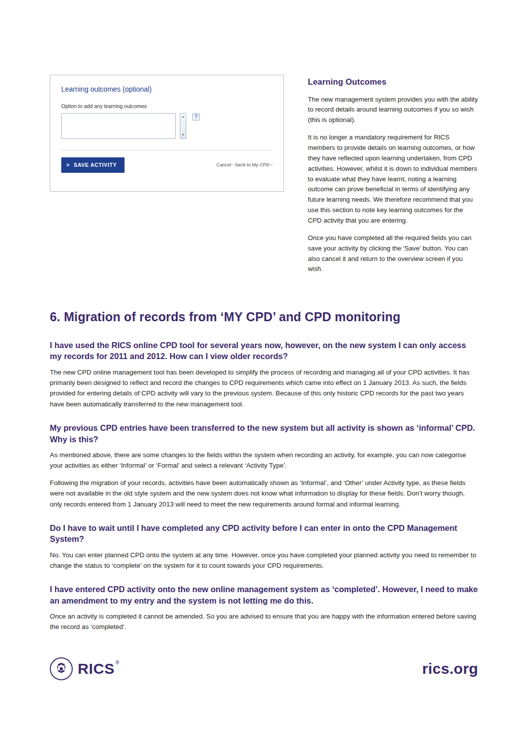Learning outcomes (optional)
Option to add any learning outcomes
▲▼
?
> SAVE ACTIVITY
Cancel - back to My CPD ›
Learning Outcomes
The new management system provides you with the ability to record details around learning outcomes if you so wish (this is optional).
It is no longer a mandatory requirement for RICS members to provide details on learning outcomes, or how they have reflected upon learning undertaken, from CPD activities. However, whilst it is down to individual members to evaluate what they have learnt, noting a learning outcome can prove beneficial in terms of identifying any future learning needs. We therefore recommend that you use this section to note key learning outcomes for the CPD activity that you are entering.
Once you have completed all the required fields you can save your activity by clicking the ‘Save’ button. You can also cancel it and return to the overview screen if you wish.
6. Migration of records from ‘MY CPD’ and CPD monitoring
I have used the RICS online CPD tool for several years now, however, on the new system I can only access my records for 2011 and 2012. How can I view older records?
The new CPD online management tool has been developed to simplify the process of recording and managing all of your CPD activities. It has primarily been designed to reflect and record the changes to CPD requirements which came into effect on 1 January 2013. As such, the fields provided for entering details of CPD activity will vary to the previous system. Because of this only historic CPD records for the past two years have been automatically transferred to the new management tool.
My previous CPD entries have been transferred to the new system but all activity is shown as ‘informal’ CPD. Why is this?
As mentioned above, there are some changes to the fields within the system when recording an activity, for example, you can now categorise your activities as either ‘Informal’ or ‘Formal’ and select a relevant ‘Activity Type’.
Following the migration of your records, activities have been automatically shown as ‘Informal’, and ‘Other’ under Activity type, as these fields were not available in the old style system and the new system does not know what information to display for these fields. Don’t worry though, only records entered from 1 January 2013 will need to meet the new requirements around formal and informal learning.
Do I have to wait until I have completed any CPD activity before I can enter in onto the CPD Management System?
No. You can enter planned CPD onto the system at any time. However, once you have completed your planned activity you need to remember to change the status to ‘complete’ on the system for it to count towards your CPD requirements.
I have entered CPD activity onto the new online management system as ‘completed’. However, I need to make an amendment to my entry and the system is not letting me do this.
Once an activity is completed it cannot be amended. So you are advised to ensure that you are happy with the information entered before saving the record as ‘completed’.
RICS®
rics.org